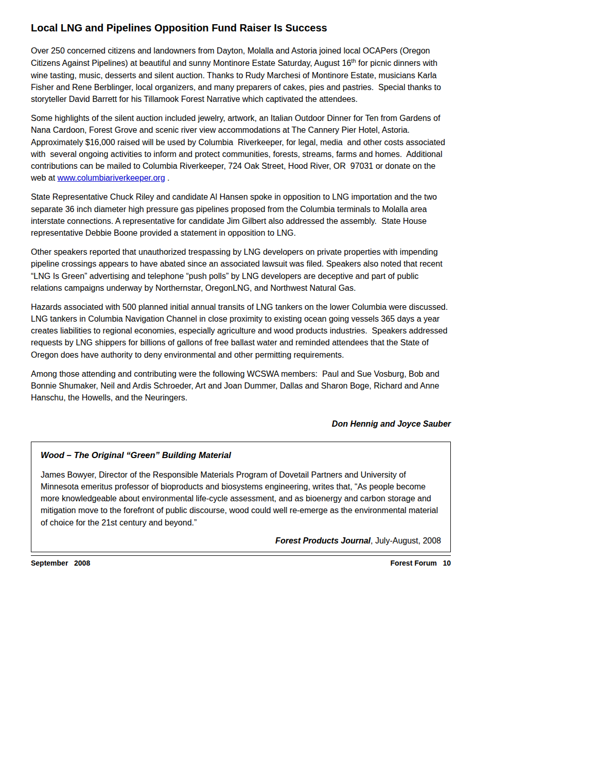Local LNG and Pipelines Opposition Fund Raiser Is Success
Over 250 concerned citizens and landowners from Dayton, Molalla and Astoria joined local OCAPers (Oregon Citizens Against Pipelines) at beautiful and sunny Montinore Estate Saturday, August 16th for picnic dinners with wine tasting, music, desserts and silent auction. Thanks to Rudy Marchesi of Montinore Estate, musicians Karla Fisher and Rene Berblinger, local organizers, and many preparers of cakes, pies and pastries. Special thanks to storyteller David Barrett for his Tillamook Forest Narrative which captivated the attendees.
Some highlights of the silent auction included jewelry, artwork, an Italian Outdoor Dinner for Ten from Gardens of Nana Cardoon, Forest Grove and scenic river view accommodations at The Cannery Pier Hotel, Astoria. Approximately $16,000 raised will be used by Columbia Riverkeeper, for legal, media and other costs associated with several ongoing activities to inform and protect communities, forests, streams, farms and homes. Additional contributions can be mailed to Columbia Riverkeeper, 724 Oak Street, Hood River, OR 97031 or donate on the web at www.columbiariverkeeper.org .
State Representative Chuck Riley and candidate Al Hansen spoke in opposition to LNG importation and the two separate 36 inch diameter high pressure gas pipelines proposed from the Columbia terminals to Molalla area interstate connections. A representative for candidate Jim Gilbert also addressed the assembly. State House representative Debbie Boone provided a statement in opposition to LNG.
Other speakers reported that unauthorized trespassing by LNG developers on private properties with impending pipeline crossings appears to have abated since an associated lawsuit was filed. Speakers also noted that recent “LNG Is Green” advertising and telephone “push polls” by LNG developers are deceptive and part of public relations campaigns underway by Northernstar, OregonLNG, and Northwest Natural Gas.
Hazards associated with 500 planned initial annual transits of LNG tankers on the lower Columbia were discussed. LNG tankers in Columbia Navigation Channel in close proximity to existing ocean going vessels 365 days a year creates liabilities to regional economies, especially agriculture and wood products industries. Speakers addressed requests by LNG shippers for billions of gallons of free ballast water and reminded attendees that the State of Oregon does have authority to deny environmental and other permitting requirements.
Among those attending and contributing were the following WCSWA members: Paul and Sue Vosburg, Bob and Bonnie Shumaker, Neil and Ardis Schroeder, Art and Joan Dummer, Dallas and Sharon Boge, Richard and Anne Hanschu, the Howells, and the Neuringers.
Don Hennig and Joyce Sauber
Wood – The Original “Green” Building Material
James Bowyer, Director of the Responsible Materials Program of Dovetail Partners and University of Minnesota emeritus professor of bioproducts and biosystems engineering, writes that, “As people become more knowledgeable about environmental life-cycle assessment, and as bioenergy and carbon storage and mitigation move to the forefront of public discourse, wood could well re-emerge as the environmental material of choice for the 21st century and beyond.”
Forest Products Journal, July-August, 2008
September 2008 Forest Forum 10